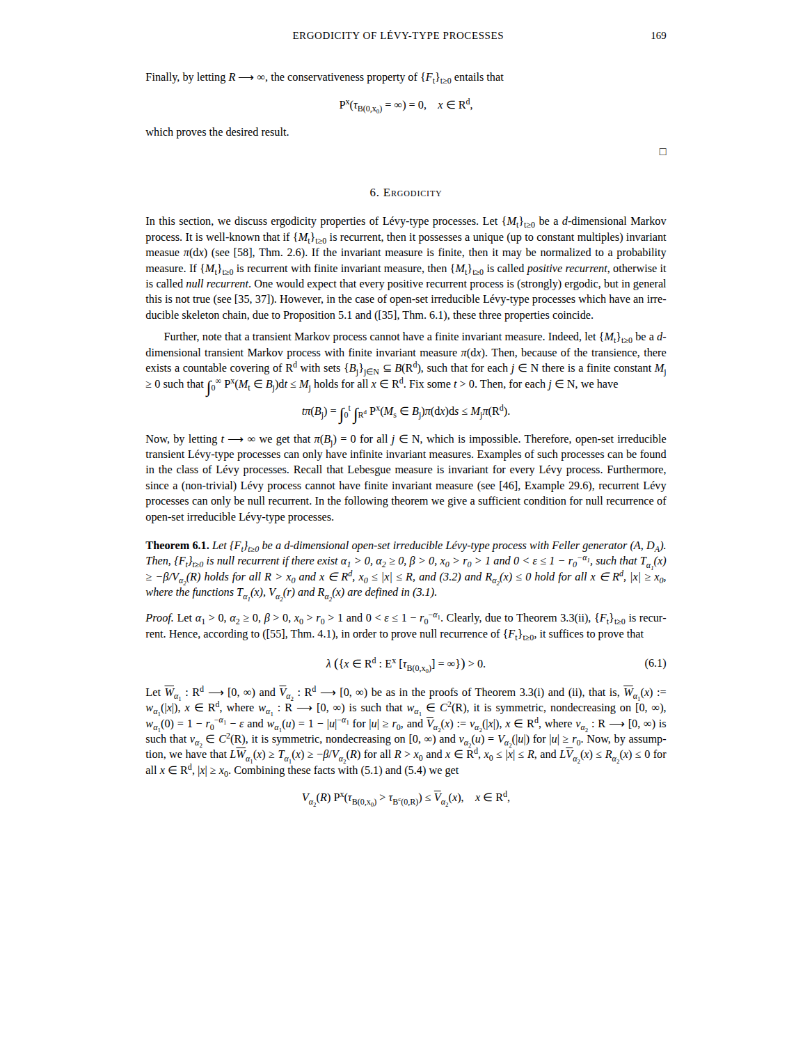ERGODICITY OF LÉVY-TYPE PROCESSES 169
Finally, by letting R ⟶ ∞, the conservativeness property of {Ft}t≥0 entails that
Px(τB(0,x0) = ∞) = 0, x ∈ Rd,
which proves the desired result.
□
6. Ergodicity
In this section, we discuss ergodicity properties of Lévy-type processes. Let {Mt}t≥0 be a d-dimensional Markov process. It is well-known that if {Mt}t≥0 is recurrent, then it possesses a unique (up to constant multiples) invariant measue π(dx) (see [58], Thm. 2.6). If the invariant measure is finite, then it may be normalized to a probability measure. If {Mt}t≥0 is recurrent with finite invariant measure, then {Mt}t≥0 is called positive recurrent, otherwise it is called null recurrent. One would expect that every positive recurrent process is (strongly) ergodic, but in general this is not true (see [35, 37]). However, in the case of open-set irreducible Lévy-type processes which have an irreducible skeleton chain, due to Proposition 5.1 and ([35], Thm. 6.1), these three properties coincide.
Further, note that a transient Markov process cannot have a finite invariant measure. Indeed, let {Mt}t≥0 be a d-dimensional transient Markov process with finite invariant measure π(dx). Then, because of the transience, there exists a countable covering of Rd with sets {Bj}j∈N ⊆ B(Rd), such that for each j ∈ N there is a finite constant Mj ≥ 0 such that ∫0∞ Px(Mt ∈ Bj)dt ≤ Mj holds for all x ∈ Rd. Fix some t > 0. Then, for each j ∈ N, we have
tπ(Bj) = ∫0t ∫Rd Px(Ms ∈ Bj)π(dx)ds ≤ Mjπ(Rd).
Now, by letting t ⟶ ∞ we get that π(Bj) = 0 for all j ∈ N, which is impossible. Therefore, open-set irreducible transient Lévy-type processes can only have infinite invariant measures. Examples of such processes can be found in the class of Lévy processes. Recall that Lebesgue measure is invariant for every Lévy process. Furthermore, since a (non-trivial) Lévy process cannot have finite invariant measure (see [46], Example 29.6), recurrent Lévy processes can only be null recurrent. In the following theorem we give a sufficient condition for null recurrence of open-set irreducible Lévy-type processes.
Theorem 6.1. Let {Ft}t≥0 be a d-dimensional open-set irreducible Lévy-type process with Feller generator (A, DA). Then, {Ft}t≥0 is null recurrent if there exist α1 > 0, α2 ≥ 0, β > 0, x0 > r0 > 1 and 0 < ε ≤ 1 − r0−α1, such that Tα1(x) ≥ −β/Vα2(R) holds for all R > x0 and x ∈ Rd, x0 ≤ |x| ≤ R, and (3.2) and Rα2(x) ≤ 0 hold for all x ∈ Rd, |x| ≥ x0, where the functions Tα1(x), Vα2(r) and Rα2(x) are defined in (3.1).
Proof. Let α1 > 0, α2 ≥ 0, β > 0, x0 > r0 > 1 and 0 < ε ≤ 1 − r0−α1. Clearly, due to Theorem 3.3(ii), {Ft}t≥0 is recurrent. Hence, according to ([55], Thm. 4.1), in order to prove null recurrence of {Ft}t≥0, it suffices to prove that
λ ({x ∈ Rd : Ex [τB(0,x0)] = ∞}) > 0.(6.1)
Let Wα1 : Rd ⟶ [0, ∞) and Vα2 : Rd ⟶ [0, ∞) be as in the proofs of Theorem 3.3(i) and (ii), that is, Wα1(x) := wα1(|x|), x ∈ Rd, where wα1 : R ⟶ [0, ∞) is such that wα1 ∈ C2(R), it is symmetric, nondecreasing on [0, ∞), wα1(0) = 1 − r0−α1 − ε and wα1(u) = 1 − |u|−α1 for |u| ≥ r0, and Vα2(x) := vα2(|x|), x ∈ Rd, where vα2 : R ⟶ [0, ∞) is such that vα2 ∈ C2(R), it is symmetric, nondecreasing on [0, ∞) and vα2(u) = Vα2(|u|) for |u| ≥ r0. Now, by assumption, we have that LWα1(x) ≥ Tα1(x) ≥ −β/Vα2(R) for all R > x0 and x ∈ Rd, x0 ≤ |x| ≤ R, and LVα2(x) ≤ Rα2(x) ≤ 0 for all x ∈ Rd, |x| ≥ x0. Combining these facts with (5.1) and (5.4) we get
Vα2(R) Px(τB(0,x0) > τBc(0,R)) ≤ Vα2(x), x ∈ Rd,